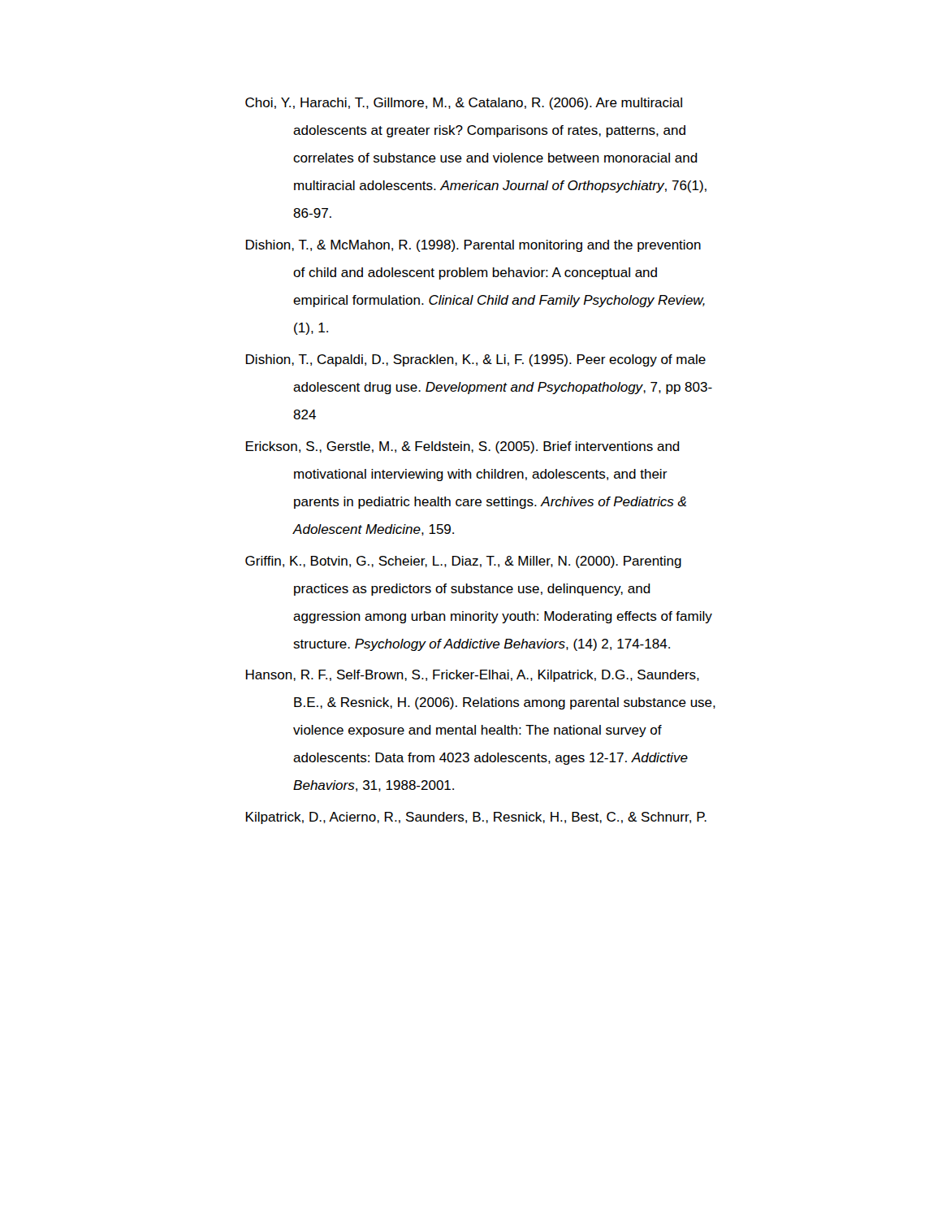Choi, Y., Harachi, T., Gillmore, M., & Catalano, R. (2006). Are multiracial adolescents at greater risk? Comparisons of rates, patterns, and correlates of substance use and violence between monoracial and multiracial adolescents. American Journal of Orthopsychiatry, 76(1), 86-97.
Dishion, T., & McMahon, R. (1998). Parental monitoring and the prevention of child and adolescent problem behavior: A conceptual and empirical formulation. Clinical Child and Family Psychology Review, (1), 1.
Dishion, T., Capaldi, D., Spracklen, K., & Li, F. (1995). Peer ecology of male adolescent drug use. Development and Psychopathology, 7, pp 803-824
Erickson, S., Gerstle, M., & Feldstein, S. (2005). Brief interventions and motivational interviewing with children, adolescents, and their parents in pediatric health care settings. Archives of Pediatrics & Adolescent Medicine, 159.
Griffin, K., Botvin, G., Scheier, L., Diaz, T., & Miller, N. (2000). Parenting practices as predictors of substance use, delinquency, and aggression among urban minority youth: Moderating effects of family structure. Psychology of Addictive Behaviors, (14) 2, 174-184.
Hanson, R. F., Self-Brown, S., Fricker-Elhai, A., Kilpatrick, D.G., Saunders, B.E., & Resnick, H. (2006). Relations among parental substance use, violence exposure and mental health: The national survey of adolescents: Data from 4023 adolescents, ages 12-17. Addictive Behaviors, 31, 1988-2001.
Kilpatrick, D., Acierno, R., Saunders, B., Resnick, H., Best, C., & Schnurr, P.